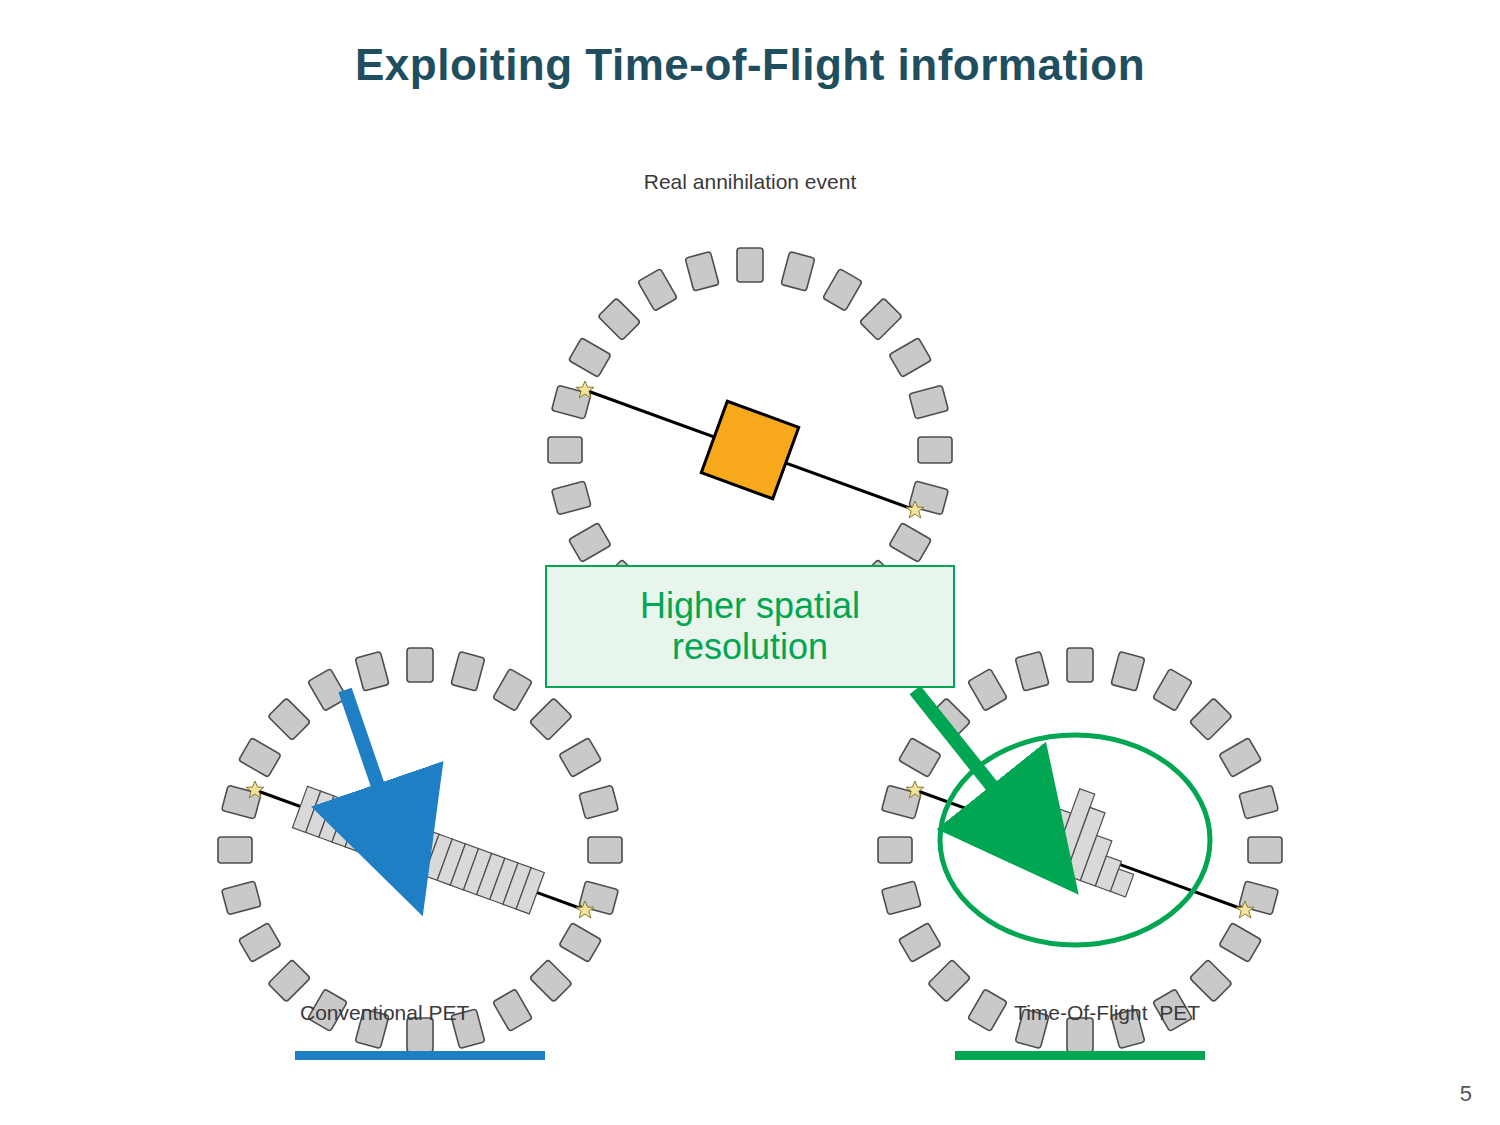Exploiting Time-of-Flight information
Real annihilation event
Conventional PET
Time-Of-Flight PET
Higher spatial
resolution
5